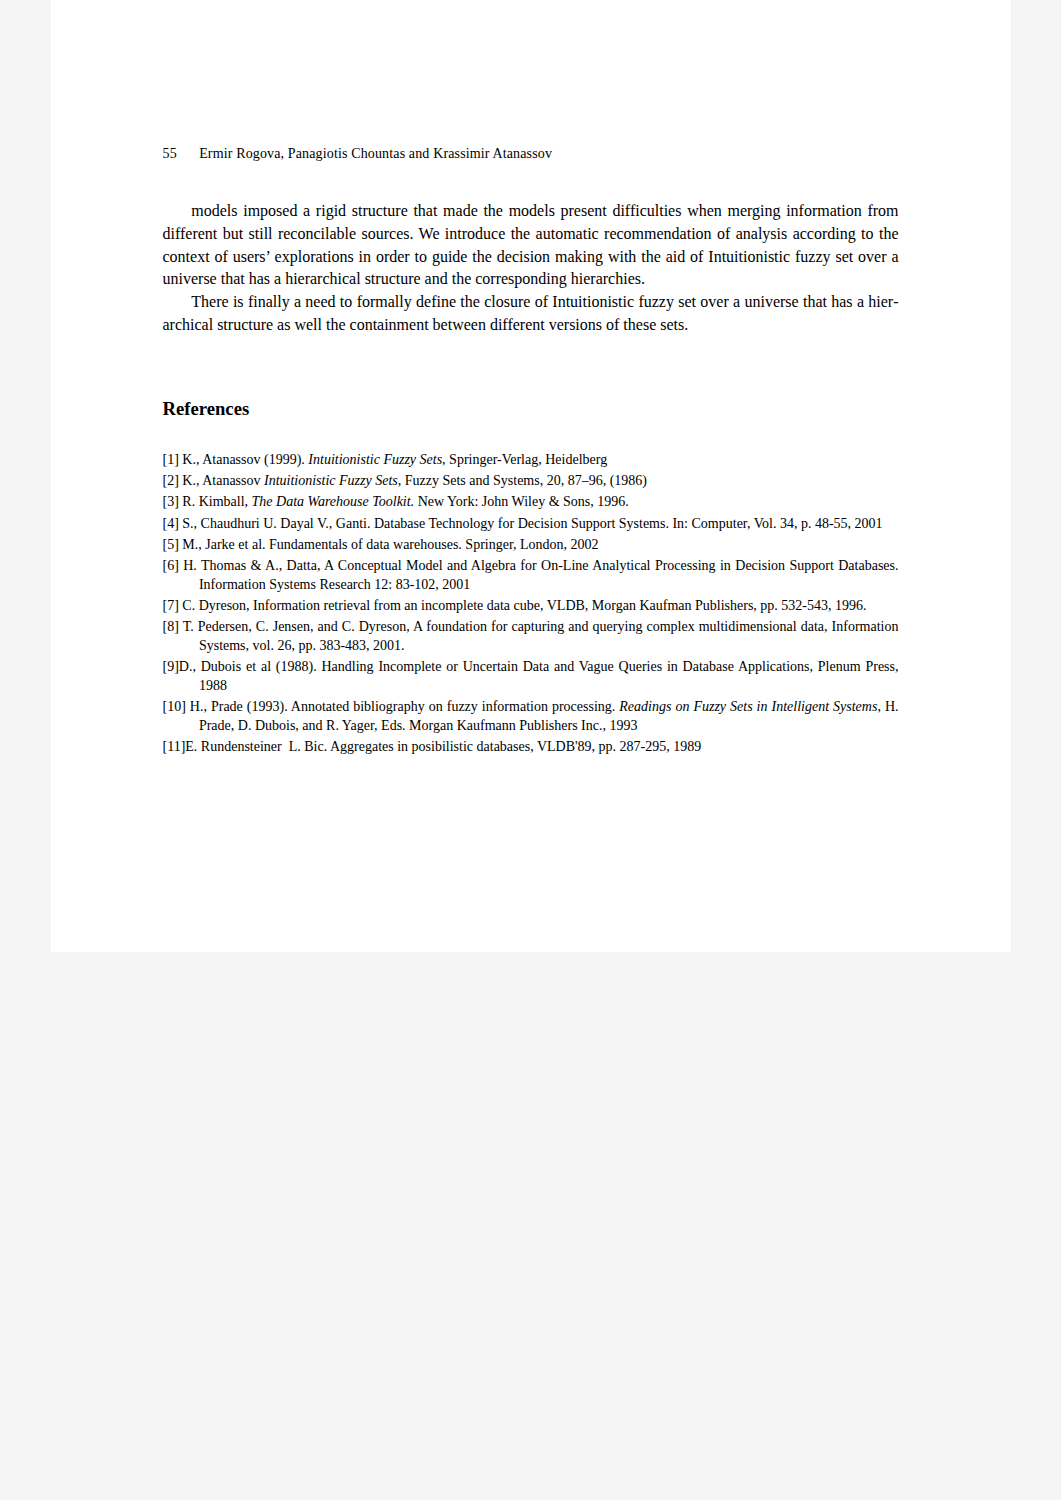55 Ermir Rogova, Panagiotis Chountas and Krassimir Atanassov
models imposed a rigid structure that made the models present difficulties when merging information from different but still reconcilable sources. We introduce the automatic recommendation of analysis according to the context of users’ explorations in order to guide the decision making with the aid of Intuitionistic fuzzy set over a universe that has a hierarchical structure and the corresponding hierarchies.
There is finally a need to formally define the closure of Intuitionistic fuzzy set over a universe that has a hierarchical structure as well the containment between different versions of these sets.
References
[1] K., Atanassov (1999). Intuitionistic Fuzzy Sets, Springer-Verlag, Heidelberg
[2] K., Atanassov Intuitionistic Fuzzy Sets, Fuzzy Sets and Systems, 20, 87–96, (1986)
[3] R. Kimball, The Data Warehouse Toolkit. New York: John Wiley & Sons, 1996.
[4] S., Chaudhuri U. Dayal V., Ganti. Database Technology for Decision Support Systems. In: Computer, Vol. 34, p. 48-55, 2001
[5] M., Jarke et al. Fundamentals of data warehouses. Springer, London, 2002
[6] H. Thomas & A., Datta, A Conceptual Model and Algebra for On-Line Analytical Processing in Decision Support Databases. Information Systems Research 12: 83-102, 2001
[7] C. Dyreson, Information retrieval from an incomplete data cube, VLDB, Morgan Kaufman Publishers, pp. 532-543, 1996.
[8] T. Pedersen, C. Jensen, and C. Dyreson, A foundation for capturing and querying complex multidimensional data, Information Systems, vol. 26, pp. 383-483, 2001.
[9] D., Dubois et al (1988). Handling Incomplete or Uncertain Data and Vague Queries in Database Applications, Plenum Press, 1988
[10] H., Prade (1993). Annotated bibliography on fuzzy information processing. Readings on Fuzzy Sets in Intelligent Systems, H. Prade, D. Dubois, and R. Yager, Eds. Morgan Kaufmann Publishers Inc., 1993
[11] E. Rundensteiner L. Bic. Aggregates in posibilistic databases, VLDB'89, pp. 287-295, 1989